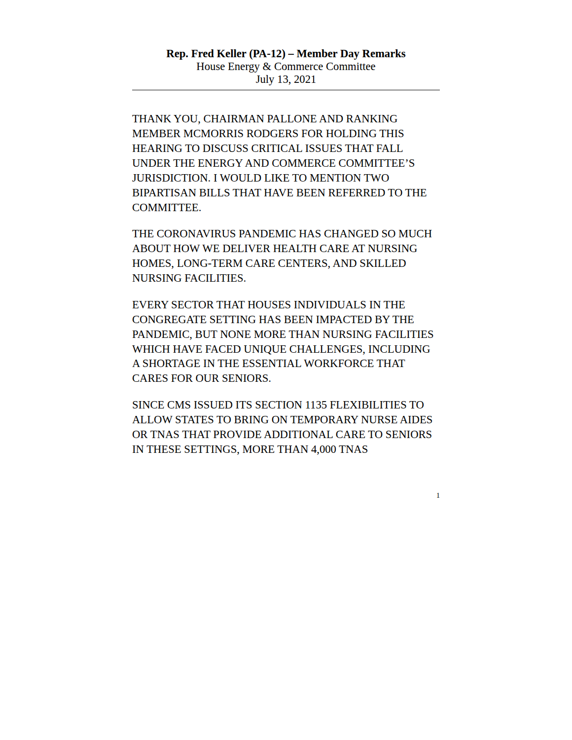Rep. Fred Keller (PA-12) – Member Day Remarks
House Energy & Commerce Committee
July 13, 2021
THANK YOU, CHAIRMAN PALLONE AND RANKING MEMBER MCMORRIS RODGERS FOR HOLDING THIS HEARING TO DISCUSS CRITICAL ISSUES THAT FALL UNDER THE ENERGY AND COMMERCE COMMITTEE’S JURISDICTION. I WOULD LIKE TO MENTION TWO BIPARTISAN BILLS THAT HAVE BEEN REFERRED TO THE COMMITTEE.
THE CORONAVIRUS PANDEMIC HAS CHANGED SO MUCH ABOUT HOW WE DELIVER HEALTH CARE AT NURSING HOMES, LONG-TERM CARE CENTERS, AND SKILLED NURSING FACILITIES.
EVERY SECTOR THAT HOUSES INDIVIDUALS IN THE CONGREGATE SETTING HAS BEEN IMPACTED BY THE PANDEMIC, BUT NONE MORE THAN NURSING FACILITIES WHICH HAVE FACED UNIQUE CHALLENGES, INCLUDING A SHORTAGE IN THE ESSENTIAL WORKFORCE THAT CARES FOR OUR SENIORS.
SINCE CMS ISSUED ITS SECTION 1135 FLEXIBILITIES TO ALLOW STATES TO BRING ON TEMPORARY NURSE AIDES OR TNAS THAT PROVIDE ADDITIONAL CARE TO SENIORS IN THESE SETTINGS, MORE THAN 4,000 TNAS
1